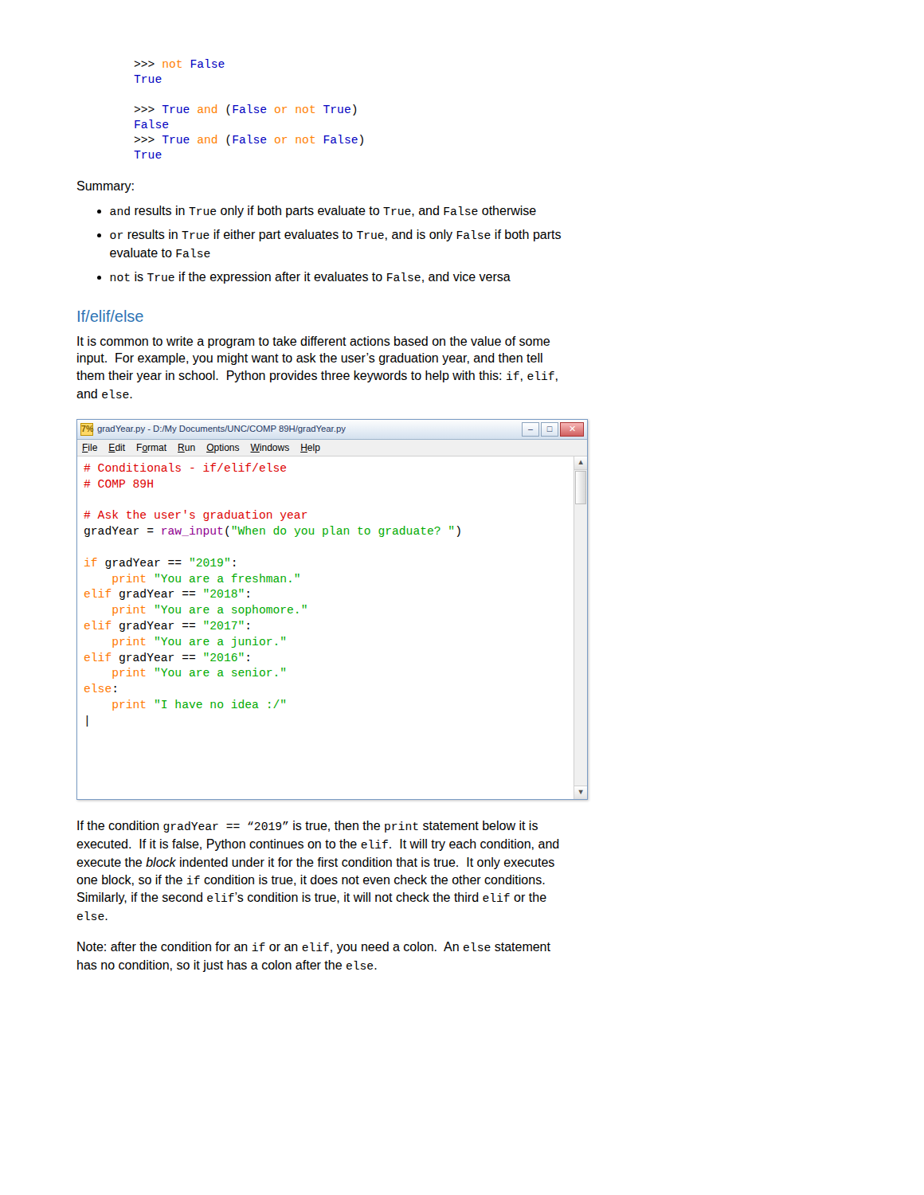>>> not False
True

>>> True and (False or not True)
False
>>> True and (False or not False)
True
Summary:
and results in True only if both parts evaluate to True, and False otherwise
or results in True if either part evaluates to True, and is only False if both parts evaluate to False
not is True if the expression after it evaluates to False, and vice versa
If/elif/else
It is common to write a program to take different actions based on the value of some input. For example, you might want to ask the user’s graduation year, and then tell them their year in school. Python provides three keywords to help with this: if, elif, and else.
7% gradYear.py - D:/My Documents/UNC/COMP 89H/gradYear.py
–
□
✕
File Edit Format Run Options Windows Help
# Conditionals - if/elif/else
# COMP 89H

# Ask the user's graduation year
gradYear = raw_input("When do you plan to graduate? ")

if gradYear == "2019":
    print "You are a freshman."
elif gradYear == "2018":
    print "You are a sophomore."
elif gradYear == "2017":
    print "You are a junior."
elif gradYear == "2016":
    print "You are a senior."
else:
    print "I have no idea :/"
|
▲
▼
If the condition gradYear == “2019” is true, then the print statement below it is executed. If it is false, Python continues on to the elif. It will try each condition, and execute the block indented under it for the first condition that is true. It only executes one block, so if the if condition is true, it does not even check the other conditions. Similarly, if the second elif’s condition is true, it will not check the third elif or the else.
Note: after the condition for an if or an elif, you need a colon. An else statement has no condition, so it just has a colon after the else.